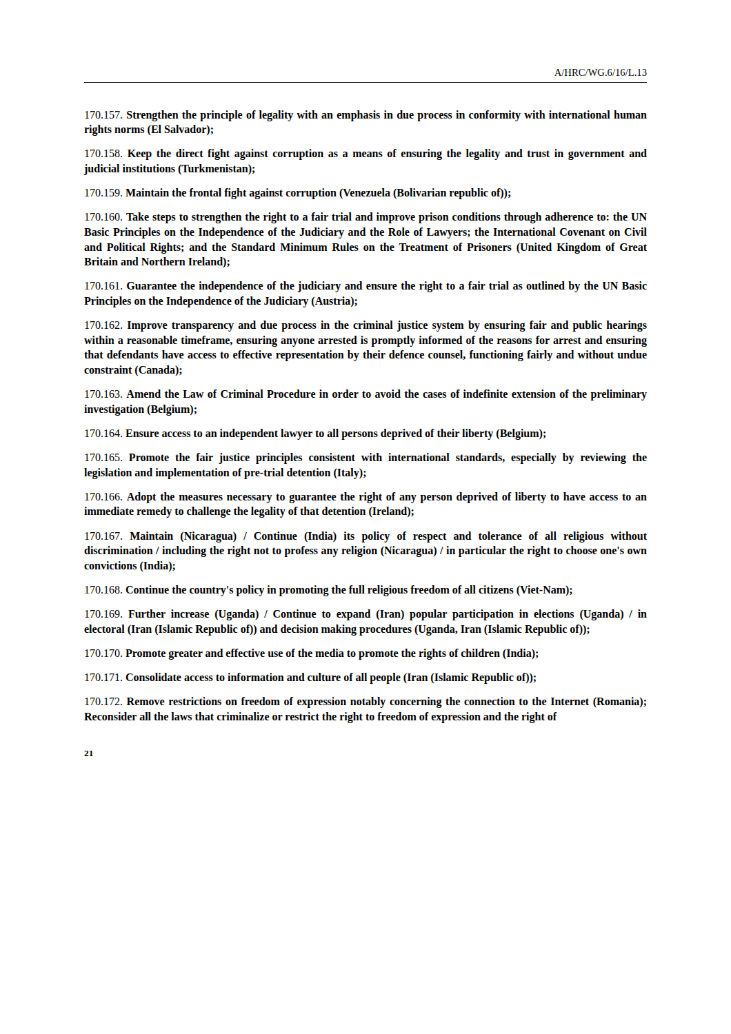A/HRC/WG.6/16/L.13
170.157. Strengthen the principle of legality with an emphasis in due process in conformity with international human rights norms (El Salvador);
170.158. Keep the direct fight against corruption as a means of ensuring the legality and trust in government and judicial institutions (Turkmenistan);
170.159. Maintain the frontal fight against corruption (Venezuela (Bolivarian republic of));
170.160. Take steps to strengthen the right to a fair trial and improve prison conditions through adherence to: the UN Basic Principles on the Independence of the Judiciary and the Role of Lawyers; the International Covenant on Civil and Political Rights; and the Standard Minimum Rules on the Treatment of Prisoners (United Kingdom of Great Britain and Northern Ireland);
170.161. Guarantee the independence of the judiciary and ensure the right to a fair trial as outlined by the UN Basic Principles on the Independence of the Judiciary (Austria);
170.162. Improve transparency and due process in the criminal justice system by ensuring fair and public hearings within a reasonable timeframe, ensuring anyone arrested is promptly informed of the reasons for arrest and ensuring that defendants have access to effective representation by their defence counsel, functioning fairly and without undue constraint (Canada);
170.163. Amend the Law of Criminal Procedure in order to avoid the cases of indefinite extension of the preliminary investigation (Belgium);
170.164. Ensure access to an independent lawyer to all persons deprived of their liberty (Belgium);
170.165. Promote the fair justice principles consistent with international standards, especially by reviewing the legislation and implementation of pre-trial detention (Italy);
170.166. Adopt the measures necessary to guarantee the right of any person deprived of liberty to have access to an immediate remedy to challenge the legality of that detention (Ireland);
170.167. Maintain (Nicaragua) / Continue (India) its policy of respect and tolerance of all religious without discrimination / including the right not to profess any religion (Nicaragua) / in particular the right to choose one's own convictions (India);
170.168. Continue the country's policy in promoting the full religious freedom of all citizens (Viet-Nam);
170.169. Further increase (Uganda) / Continue to expand (Iran) popular participation in elections (Uganda) / in electoral (Iran (Islamic Republic of)) and decision making procedures (Uganda, Iran (Islamic Republic of));
170.170. Promote greater and effective use of the media to promote the rights of children (India);
170.171. Consolidate access to information and culture of all people (Iran (Islamic Republic of));
170.172. Remove restrictions on freedom of expression notably concerning the connection to the Internet (Romania); Reconsider all the laws that criminalize or restrict the right to freedom of expression and the right of
21